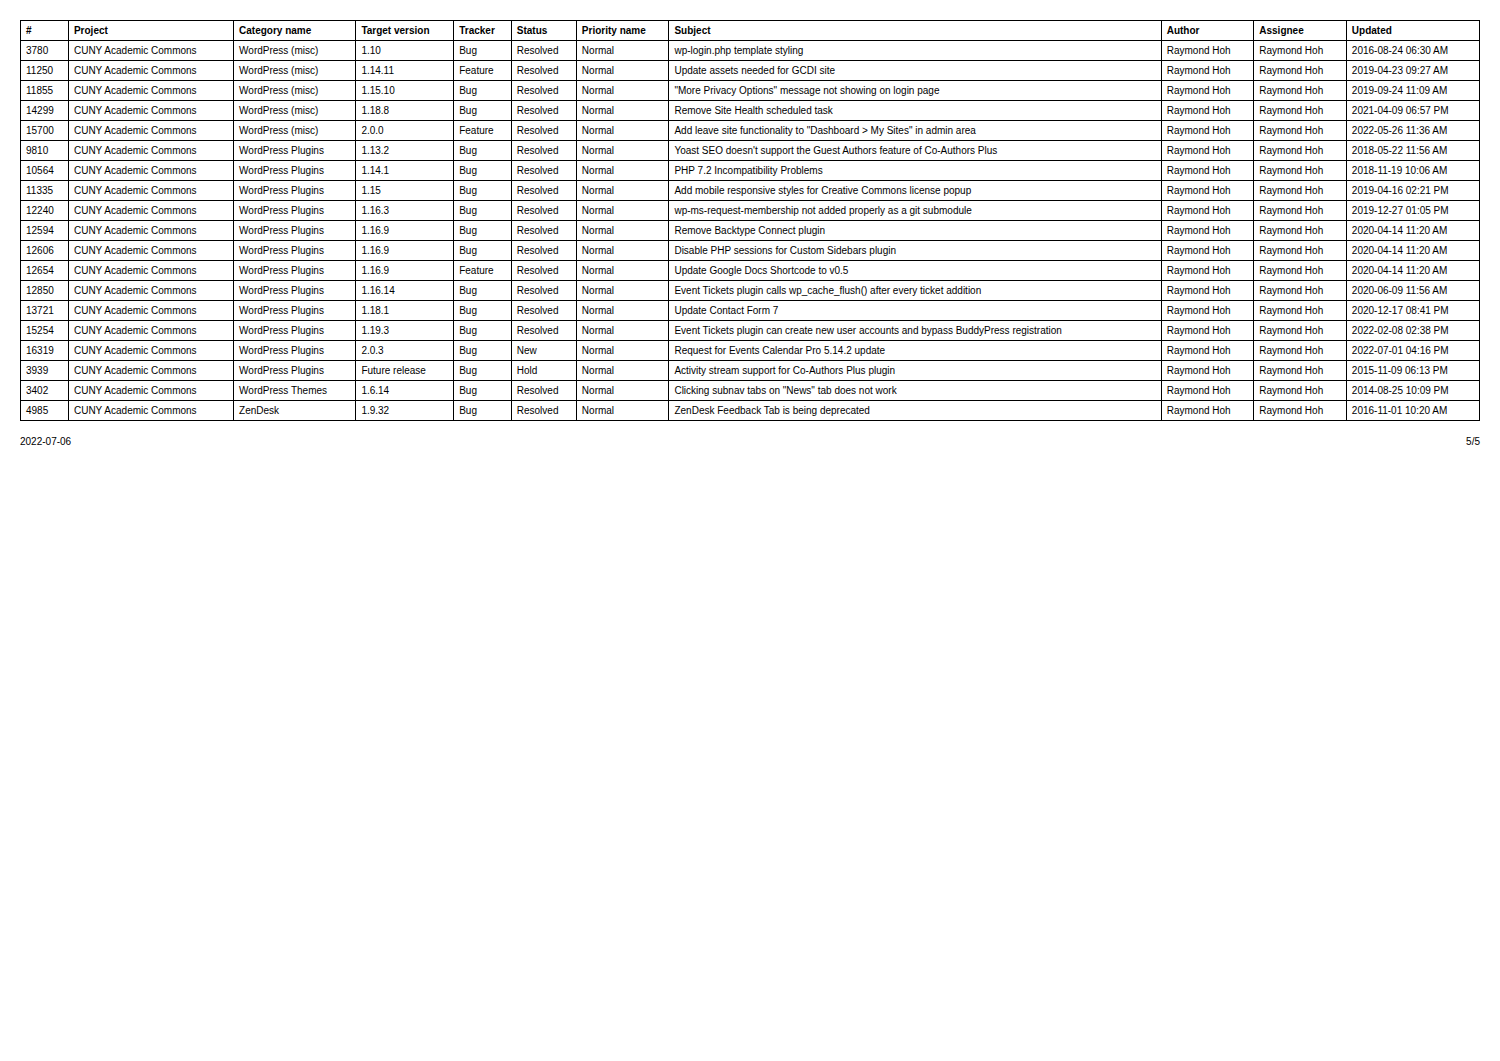| # | Project | Category name | Target version | Tracker | Status | Priority name | Subject | Author | Assignee | Updated |
| --- | --- | --- | --- | --- | --- | --- | --- | --- | --- | --- |
| 3780 | CUNY Academic Commons | WordPress (misc) | 1.10 | Bug | Resolved | Normal | wp-login.php template styling | Raymond Hoh | Raymond Hoh | 2016-08-24 06:30 AM |
| 11250 | CUNY Academic Commons | WordPress (misc) | 1.14.11 | Feature | Resolved | Normal | Update assets needed for GCDI site | Raymond Hoh | Raymond Hoh | 2019-04-23 09:27 AM |
| 11855 | CUNY Academic Commons | WordPress (misc) | 1.15.10 | Bug | Resolved | Normal | "More Privacy Options" message not showing on login page | Raymond Hoh | Raymond Hoh | 2019-09-24 11:09 AM |
| 14299 | CUNY Academic Commons | WordPress (misc) | 1.18.8 | Bug | Resolved | Normal | Remove Site Health scheduled task | Raymond Hoh | Raymond Hoh | 2021-04-09 06:57 PM |
| 15700 | CUNY Academic Commons | WordPress (misc) | 2.0.0 | Feature | Resolved | Normal | Add leave site functionality to "Dashboard > My Sites" in admin area | Raymond Hoh | Raymond Hoh | 2022-05-26 11:36 AM |
| 9810 | CUNY Academic Commons | WordPress Plugins | 1.13.2 | Bug | Resolved | Normal | Yoast SEO doesn't support the Guest Authors feature of Co-Authors Plus | Raymond Hoh | Raymond Hoh | 2018-05-22 11:56 AM |
| 10564 | CUNY Academic Commons | WordPress Plugins | 1.14.1 | Bug | Resolved | Normal | PHP 7.2 Incompatibility Problems | Raymond Hoh | Raymond Hoh | 2018-11-19 10:06 AM |
| 11335 | CUNY Academic Commons | WordPress Plugins | 1.15 | Bug | Resolved | Normal | Add mobile responsive styles for Creative Commons license popup | Raymond Hoh | Raymond Hoh | 2019-04-16 02:21 PM |
| 12240 | CUNY Academic Commons | WordPress Plugins | 1.16.3 | Bug | Resolved | Normal | wp-ms-request-membership not added properly as a git submodule | Raymond Hoh | Raymond Hoh | 2019-12-27 01:05 PM |
| 12594 | CUNY Academic Commons | WordPress Plugins | 1.16.9 | Bug | Resolved | Normal | Remove Backtype Connect plugin | Raymond Hoh | Raymond Hoh | 2020-04-14 11:20 AM |
| 12606 | CUNY Academic Commons | WordPress Plugins | 1.16.9 | Bug | Resolved | Normal | Disable PHP sessions for Custom Sidebars plugin | Raymond Hoh | Raymond Hoh | 2020-04-14 11:20 AM |
| 12654 | CUNY Academic Commons | WordPress Plugins | 1.16.9 | Feature | Resolved | Normal | Update Google Docs Shortcode to v0.5 | Raymond Hoh | Raymond Hoh | 2020-04-14 11:20 AM |
| 12850 | CUNY Academic Commons | WordPress Plugins | 1.16.14 | Bug | Resolved | Normal | Event Tickets plugin calls wp_cache_flush() after every ticket addition | Raymond Hoh | Raymond Hoh | 2020-06-09 11:56 AM |
| 13721 | CUNY Academic Commons | WordPress Plugins | 1.18.1 | Bug | Resolved | Normal | Update Contact Form 7 | Raymond Hoh | Raymond Hoh | 2020-12-17 08:41 PM |
| 15254 | CUNY Academic Commons | WordPress Plugins | 1.19.3 | Bug | Resolved | Normal | Event Tickets plugin can create new user accounts and bypass BuddyPress registration | Raymond Hoh | Raymond Hoh | 2022-02-08 02:38 PM |
| 16319 | CUNY Academic Commons | WordPress Plugins | 2.0.3 | Bug | New | Normal | Request for Events Calendar Pro 5.14.2 update | Raymond Hoh | Raymond Hoh | 2022-07-01 04:16 PM |
| 3939 | CUNY Academic Commons | WordPress Plugins | Future release | Bug | Hold | Normal | Activity stream support for Co-Authors Plus plugin | Raymond Hoh | Raymond Hoh | 2015-11-09 06:13 PM |
| 3402 | CUNY Academic Commons | WordPress Themes | 1.6.14 | Bug | Resolved | Normal | Clicking subnav tabs on "News" tab does not work | Raymond Hoh | Raymond Hoh | 2014-08-25 10:09 PM |
| 4985 | CUNY Academic Commons | ZenDesk | 1.9.32 | Bug | Resolved | Normal | ZenDesk Feedback Tab is being deprecated | Raymond Hoh | Raymond Hoh | 2016-11-01 10:20 AM |
2022-07-06 5/5